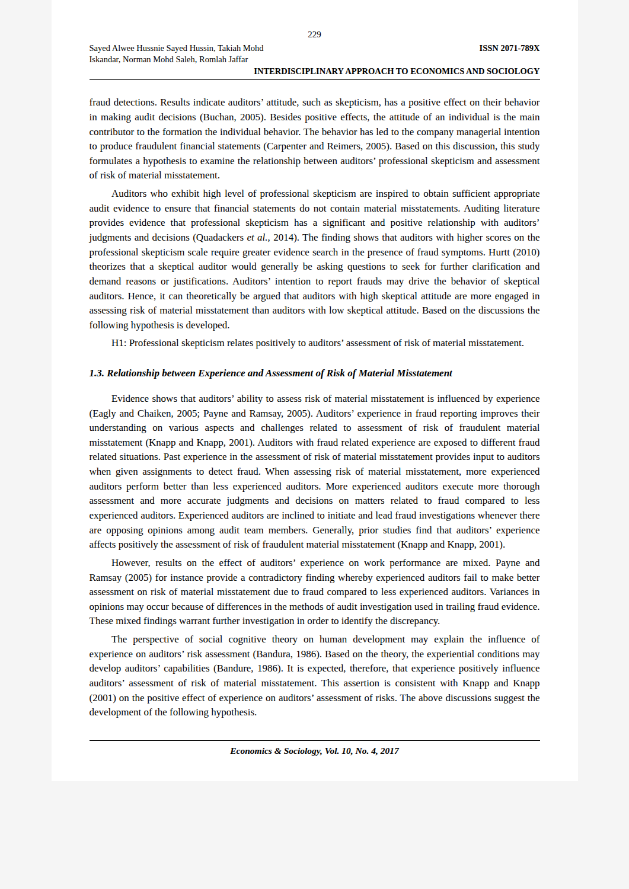229
Sayed Alwee Hussnie Sayed Hussin, Takiah Mohd
Iskandar, Norman Mohd Saleh, Romlah Jaffar
ISSN 2071-789X
INTERDISCIPLINARY APPROACH TO ECONOMICS AND SOCIOLOGY
fraud detections. Results indicate auditors’ attitude, such as skepticism, has a positive effect on their behavior in making audit decisions (Buchan, 2005). Besides positive effects, the attitude of an individual is the main contributor to the formation the individual behavior. The behavior has led to the company managerial intention to produce fraudulent financial statements (Carpenter and Reimers, 2005). Based on this discussion, this study formulates a hypothesis to examine the relationship between auditors’ professional skepticism and assessment of risk of material misstatement.
Auditors who exhibit high level of professional skepticism are inspired to obtain sufficient appropriate audit evidence to ensure that financial statements do not contain material misstatements. Auditing literature provides evidence that professional skepticism has a significant and positive relationship with auditors’ judgments and decisions (Quadackers et al., 2014). The finding shows that auditors with higher scores on the professional skepticism scale require greater evidence search in the presence of fraud symptoms. Hurtt (2010) theorizes that a skeptical auditor would generally be asking questions to seek for further clarification and demand reasons or justifications. Auditors’ intention to report frauds may drive the behavior of skeptical auditors. Hence, it can theoretically be argued that auditors with high skeptical attitude are more engaged in assessing risk of material misstatement than auditors with low skeptical attitude. Based on the discussions the following hypothesis is developed.
H1: Professional skepticism relates positively to auditors’ assessment of risk of material misstatement.
1.3. Relationship between Experience and Assessment of Risk of Material Misstatement
Evidence shows that auditors’ ability to assess risk of material misstatement is influenced by experience (Eagly and Chaiken, 2005; Payne and Ramsay, 2005). Auditors’ experience in fraud reporting improves their understanding on various aspects and challenges related to assessment of risk of fraudulent material misstatement (Knapp and Knapp, 2001). Auditors with fraud related experience are exposed to different fraud related situations. Past experience in the assessment of risk of material misstatement provides input to auditors when given assignments to detect fraud. When assessing risk of material misstatement, more experienced auditors perform better than less experienced auditors. More experienced auditors execute more thorough assessment and more accurate judgments and decisions on matters related to fraud compared to less experienced auditors. Experienced auditors are inclined to initiate and lead fraud investigations whenever there are opposing opinions among audit team members. Generally, prior studies find that auditors’ experience affects positively the assessment of risk of fraudulent material misstatement (Knapp and Knapp, 2001).
However, results on the effect of auditors’ experience on work performance are mixed. Payne and Ramsay (2005) for instance provide a contradictory finding whereby experienced auditors fail to make better assessment on risk of material misstatement due to fraud compared to less experienced auditors. Variances in opinions may occur because of differences in the methods of audit investigation used in trailing fraud evidence. These mixed findings warrant further investigation in order to identify the discrepancy.
The perspective of social cognitive theory on human development may explain the influence of experience on auditors’ risk assessment (Bandura, 1986). Based on the theory, the experiential conditions may develop auditors’ capabilities (Bandure, 1986). It is expected, therefore, that experience positively influence auditors’ assessment of risk of material misstatement. This assertion is consistent with Knapp and Knapp (2001) on the positive effect of experience on auditors’ assessment of risks. The above discussions suggest the development of the following hypothesis.
Economics & Sociology, Vol. 10, No. 4, 2017